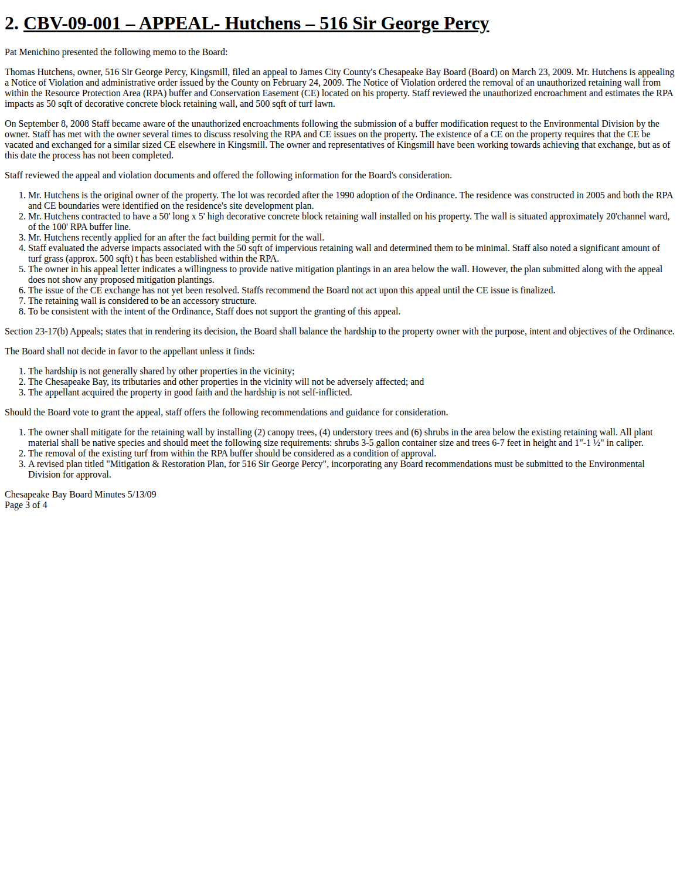2. CBV-09-001 – APPEAL- Hutchens – 516 Sir George Percy
Pat Menichino presented the following memo to the Board:
Thomas Hutchens, owner, 516 Sir George Percy, Kingsmill, filed an appeal to James City County's Chesapeake Bay Board (Board) on March 23, 2009. Mr. Hutchens is appealing a Notice of Violation and administrative order issued by the County on February 24, 2009. The Notice of Violation ordered the removal of an unauthorized retaining wall from within the Resource Protection Area (RPA) buffer and Conservation Easement (CE) located on his property. Staff reviewed the unauthorized encroachment and estimates the RPA impacts as 50 sqft of decorative concrete block retaining wall, and 500 sqft of turf lawn.
On September 8, 2008 Staff became aware of the unauthorized encroachments following the submission of a buffer modification request to the Environmental Division by the owner. Staff has met with the owner several times to discuss resolving the RPA and CE issues on the property. The existence of a CE on the property requires that the CE be vacated and exchanged for a similar sized CE elsewhere in Kingsmill. The owner and representatives of Kingsmill have been working towards achieving that exchange, but as of this date the process has not been completed.
Staff reviewed the appeal and violation documents and offered the following information for the Board's consideration.
Mr. Hutchens is the original owner of the property. The lot was recorded after the 1990 adoption of the Ordinance. The residence was constructed in 2005 and both the RPA and CE boundaries were identified on the residence's site development plan.
Mr. Hutchens contracted to have a 50' long x 5' high decorative concrete block retaining wall installed on his property. The wall is situated approximately 20'channel ward, of the 100' RPA buffer line.
Mr. Hutchens recently applied for an after the fact building permit for the wall.
Staff evaluated the adverse impacts associated with the 50 sqft of impervious retaining wall and determined them to be minimal. Staff also noted a significant amount of turf grass (approx. 500 sqft) t has been established within the RPA.
The owner in his appeal letter indicates a willingness to provide native mitigation plantings in an area below the wall. However, the plan submitted along with the appeal does not show any proposed mitigation plantings.
The issue of the CE exchange has not yet been resolved. Staffs recommend the Board not act upon this appeal until the CE issue is finalized.
The retaining wall is considered to be an accessory structure.
To be consistent with the intent of the Ordinance, Staff does not support the granting of this appeal.
Section 23-17(b) Appeals; states that in rendering its decision, the Board shall balance the hardship to the property owner with the purpose, intent and objectives of the Ordinance.
The Board shall not decide in favor to the appellant unless it finds:
The hardship is not generally shared by other properties in the vicinity;
The Chesapeake Bay, its tributaries and other properties in the vicinity will not be adversely affected; and
The appellant acquired the property in good faith and the hardship is not self-inflicted.
Should the Board vote to grant the appeal, staff offers the following recommendations and guidance for consideration.
The owner shall mitigate for the retaining wall by installing (2) canopy trees, (4) understory trees and (6) shrubs in the area below the existing retaining wall. All plant material shall be native species and should meet the following size requirements: shrubs 3-5 gallon container size and trees 6-7 feet in height and 1"-1 ½" in caliper.
The removal of the existing turf from within the RPA buffer should be considered as a condition of approval.
A revised plan titled "Mitigation & Restoration Plan, for 516 Sir George Percy", incorporating any Board recommendations must be submitted to the Environmental Division for approval.
Chesapeake Bay Board Minutes 5/13/09
Page 3 of 4